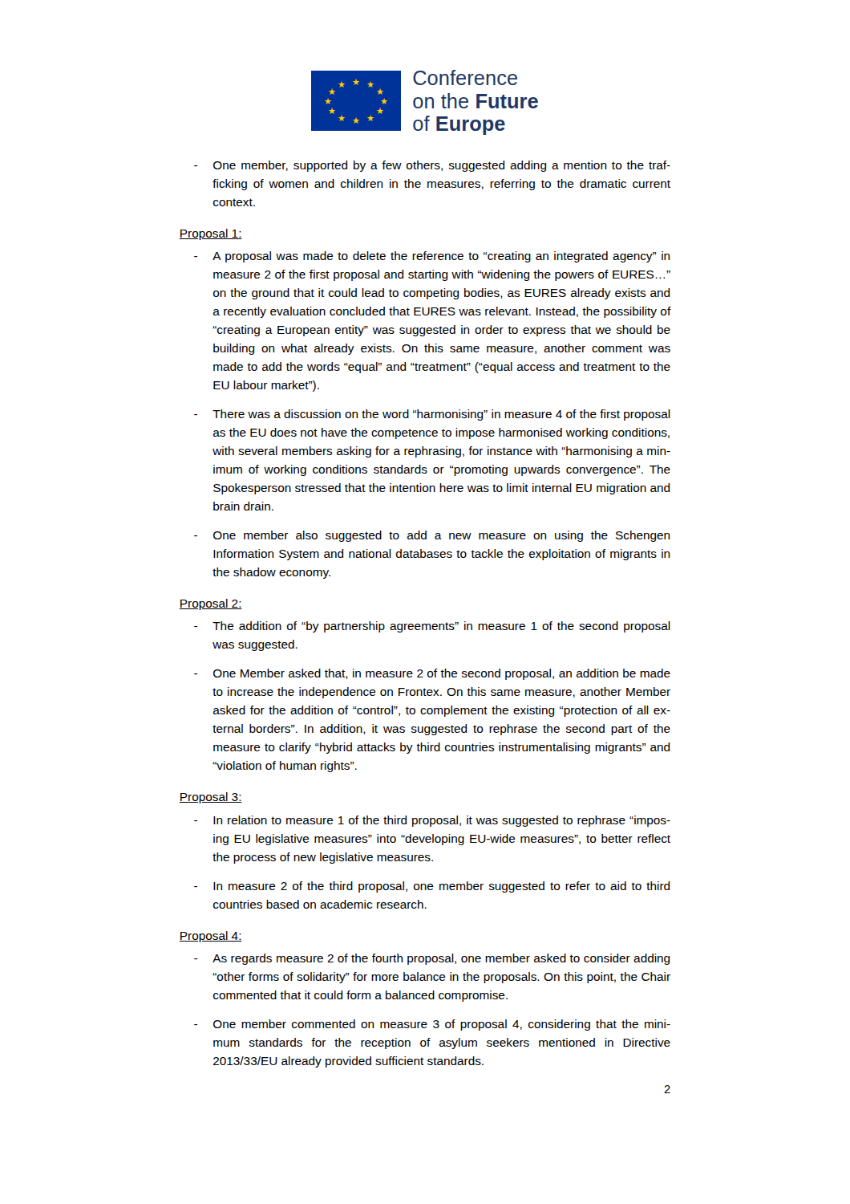★ ★ ★ ★ ★ ★ ★ ★ ★ ★ ★ ★
Conference
on the Future
of Europe
One member, supported by a few others, suggested adding a mention to the trafficking of women and children in the measures, referring to the dramatic current context.
Proposal 1:
A proposal was made to delete the reference to “creating an integrated agency” in measure 2 of the first proposal and starting with “widening the powers of EURES…” on the ground that it could lead to competing bodies, as EURES already exists and a recently evaluation concluded that EURES was relevant. Instead, the possibility of “creating a European entity” was suggested in order to express that we should be building on what already exists. On this same measure, another comment was made to add the words “equal” and “treatment” (“equal access and treatment to the EU labour market”).
There was a discussion on the word “harmonising” in measure 4 of the first proposal as the EU does not have the competence to impose harmonised working conditions, with several members asking for a rephrasing, for instance with “harmonising a minimum of working conditions standards or “promoting upwards convergence”. The Spokesperson stressed that the intention here was to limit internal EU migration and brain drain.
One member also suggested to add a new measure on using the Schengen Information System and national databases to tackle the exploitation of migrants in the shadow economy.
Proposal 2:
The addition of “by partnership agreements” in measure 1 of the second proposal was suggested.
One Member asked that, in measure 2 of the second proposal, an addition be made to increase the independence on Frontex. On this same measure, another Member asked for the addition of “control”, to complement the existing “protection of all external borders”. In addition, it was suggested to rephrase the second part of the measure to clarify “hybrid attacks by third countries instrumentalising migrants” and “violation of human rights”.
Proposal 3:
In relation to measure 1 of the third proposal, it was suggested to rephrase “imposing EU legislative measures” into “developing EU-wide measures”, to better reflect the process of new legislative measures.
In measure 2 of the third proposal, one member suggested to refer to aid to third countries based on academic research.
Proposal 4:
As regards measure 2 of the fourth proposal, one member asked to consider adding “other forms of solidarity” for more balance in the proposals. On this point, the Chair commented that it could form a balanced compromise.
One member commented on measure 3 of proposal 4, considering that the minimum standards for the reception of asylum seekers mentioned in Directive 2013/33/EU already provided sufficient standards.
2